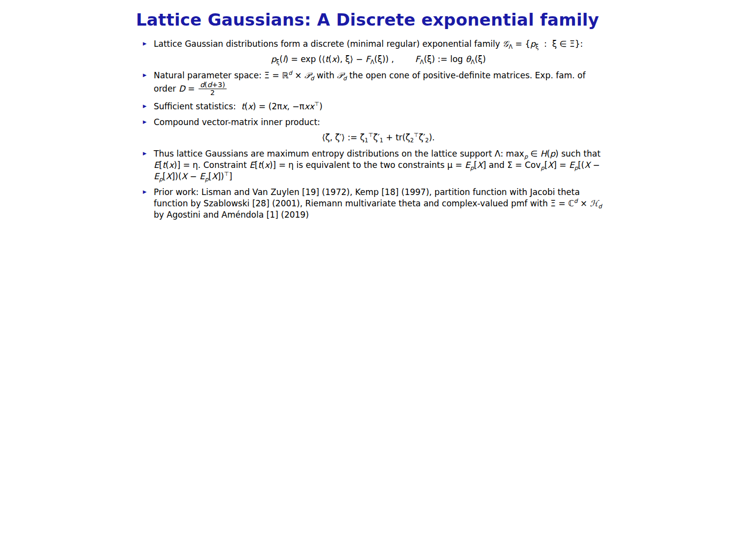Lattice Gaussians: A Discrete exponential family
Lattice Gaussian distributions form a discrete (minimal regular) exponential family 𝒢Λ = {pξ : ξ ∈ Ξ}:
pξ(l) = exp (⟨t(x), ξ⟩ − FΛ(ξ)) , FΛ(ξ) := log θΛ(ξ)
Natural parameter space: Ξ = ℝd × 𝒫d with 𝒫d the open cone of positive-definite matrices. Exp. fam. of order D = d(d+3) 2
Sufficient statistics: t(x) = (2πx, −πxx⊤)
Compound vector-matrix inner product:
⟨ζ, ζ′⟩ := ζ1⊤ζ′1 + tr(ζ2⊤ζ′2).
Thus lattice Gaussians are maximum entropy distributions on the lattice support Λ: maxp ∈ H(p) such that E[t(x)] = η. Constraint E[t(x)] = η is equivalent to the two constraints μ = Ep[X] and Σ = Covp[X] = Ep[(X − Ep[X])(X − Ep[X])⊤]
Prior work: Lisman and Van Zuylen [19] (1972), Kemp [18] (1997), partition function with Jacobi theta function by Szablowski [28] (2001), Riemann multivariate theta and complex-valued pmf with Ξ = ℂd × ℋd by Agostini and Améndola [1] (2019)